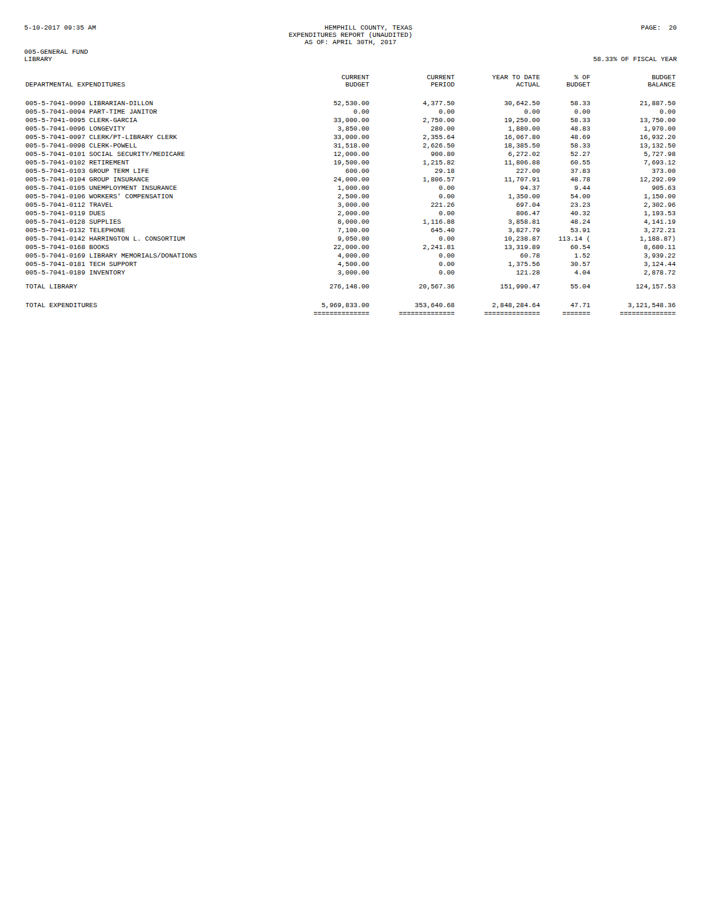5-10-2017 09:35 AM HEMPHILL COUNTY, TEXAS PAGE: 20
EXPENDITURES REPORT (UNAUDITED)
AS OF: APRIL 30TH, 2017
005-GENERAL FUND
LIBRARY 58.33% OF FISCAL YEAR
| DEPARTMENTAL EXPENDITURES | CURRENT BUDGET | CURRENT PERIOD | YEAR TO DATE ACTUAL | % OF BUDGET | BUDGET BALANCE |
| --- | --- | --- | --- | --- | --- |
| 005-5-7041-0090 LIBRARIAN-DILLON | 52,530.00 | 4,377.50 | 30,642.50 | 58.33 | 21,887.50 |
| 005-5-7041-0094 PART-TIME JANITOR | 0.00 | 0.00 | 0.00 | 0.00 | 0.00 |
| 005-5-7041-0095 CLERK-GARCIA | 33,000.00 | 2,750.00 | 19,250.00 | 58.33 | 13,750.00 |
| 005-5-7041-0096 LONGEVITY | 3,850.00 | 280.00 | 1,880.00 | 48.83 | 1,970.00 |
| 005-5-7041-0097 CLERK/PT-LIBRARY CLERK | 33,000.00 | 2,355.64 | 16,067.80 | 48.69 | 16,932.20 |
| 005-5-7041-0098 CLERK-POWELL | 31,518.00 | 2,626.50 | 18,385.50 | 58.33 | 13,132.50 |
| 005-5-7041-0101 SOCIAL SECURITY/MEDICARE | 12,000.00 | 900.80 | 6,272.02 | 52.27 | 5,727.98 |
| 005-5-7041-0102 RETIREMENT | 19,500.00 | 1,215.82 | 11,806.88 | 60.55 | 7,693.12 |
| 005-5-7041-0103 GROUP TERM LIFE | 600.00 | 29.18 | 227.00 | 37.83 | 373.00 |
| 005-5-7041-0104 GROUP INSURANCE | 24,000.00 | 1,806.57 | 11,707.91 | 48.78 | 12,292.09 |
| 005-5-7041-0105 UNEMPLOYMENT INSURANCE | 1,000.00 | 0.00 | 94.37 | 9.44 | 905.63 |
| 005-5-7041-0106 WORKERS' COMPENSATION | 2,500.00 | 0.00 | 1,350.00 | 54.00 | 1,150.00 |
| 005-5-7041-0112 TRAVEL | 3,000.00 | 221.26 | 697.04 | 23.23 | 2,302.96 |
| 005-5-7041-0119 DUES | 2,000.00 | 0.00 | 806.47 | 40.32 | 1,193.53 |
| 005-5-7041-0128 SUPPLIES | 8,000.00 | 1,116.88 | 3,858.81 | 48.24 | 4,141.19 |
| 005-5-7041-0132 TELEPHONE | 7,100.00 | 645.40 | 3,827.79 | 53.91 | 3,272.21 |
| 005-5-7041-0142 HARRINGTON L. CONSORTIUM | 9,050.00 | 0.00 | 10,238.87 | 113.14 ( | 1,188.87) |
| 005-5-7041-0168 BOOKS | 22,000.00 | 2,241.81 | 13,319.89 | 60.54 | 8,680.11 |
| 005-5-7041-0169 LIBRARY MEMORIALS/DONATIONS | 4,000.00 | 0.00 | 60.78 | 1.52 | 3,939.22 |
| 005-5-7041-0181 TECH SUPPORT | 4,500.00 | 0.00 | 1,375.56 | 30.57 | 3,124.44 |
| 005-5-7041-0189 INVENTORY | 3,000.00 | 0.00 | 121.28 | 4.04 | 2,878.72 |
| TOTAL LIBRARY | 276,148.00 | 20,567.36 | 151,990.47 | 55.04 | 124,157.53 |
| TOTAL EXPENDITURES | 5,969,833.00 | 353,640.68 | 2,848,284.64 | 47.71 | 3,121,548.36 |
| | ============== | ============== | ============== | ======= | ============== |